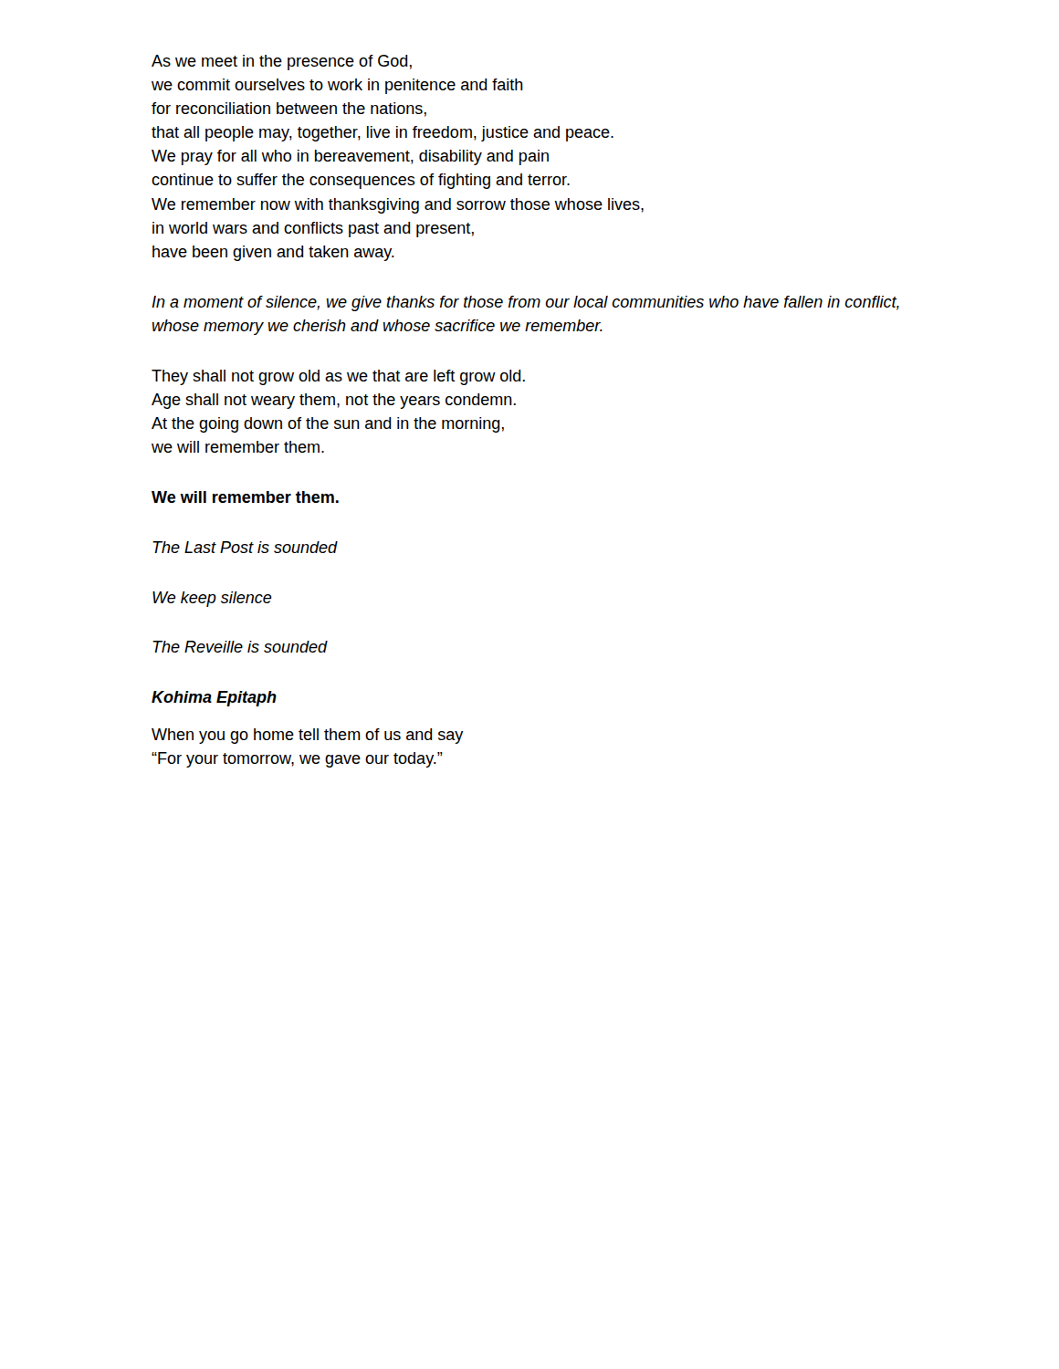As we meet in the presence of God,
we commit ourselves to work in penitence and faith
for reconciliation between the nations,
that all people may, together, live in freedom, justice and peace.
We pray for all who in bereavement, disability and pain
continue to suffer the consequences of fighting and terror.
We remember now with thanksgiving and sorrow those whose lives,
in world wars and conflicts past and present,
have been given and taken away.
In a moment of silence, we give thanks for those from our local communities who have fallen in conflict, whose memory we cherish and whose sacrifice we remember.
They shall not grow old as we that are left grow old.
Age shall not weary them, not the years condemn.
At the going down of the sun and in the morning,
we will remember them.
We will remember them.
The Last Post is sounded
We keep silence
The Reveille is sounded
Kohima Epitaph
When you go home tell them of us and say
“For your tomorrow, we gave our today.”